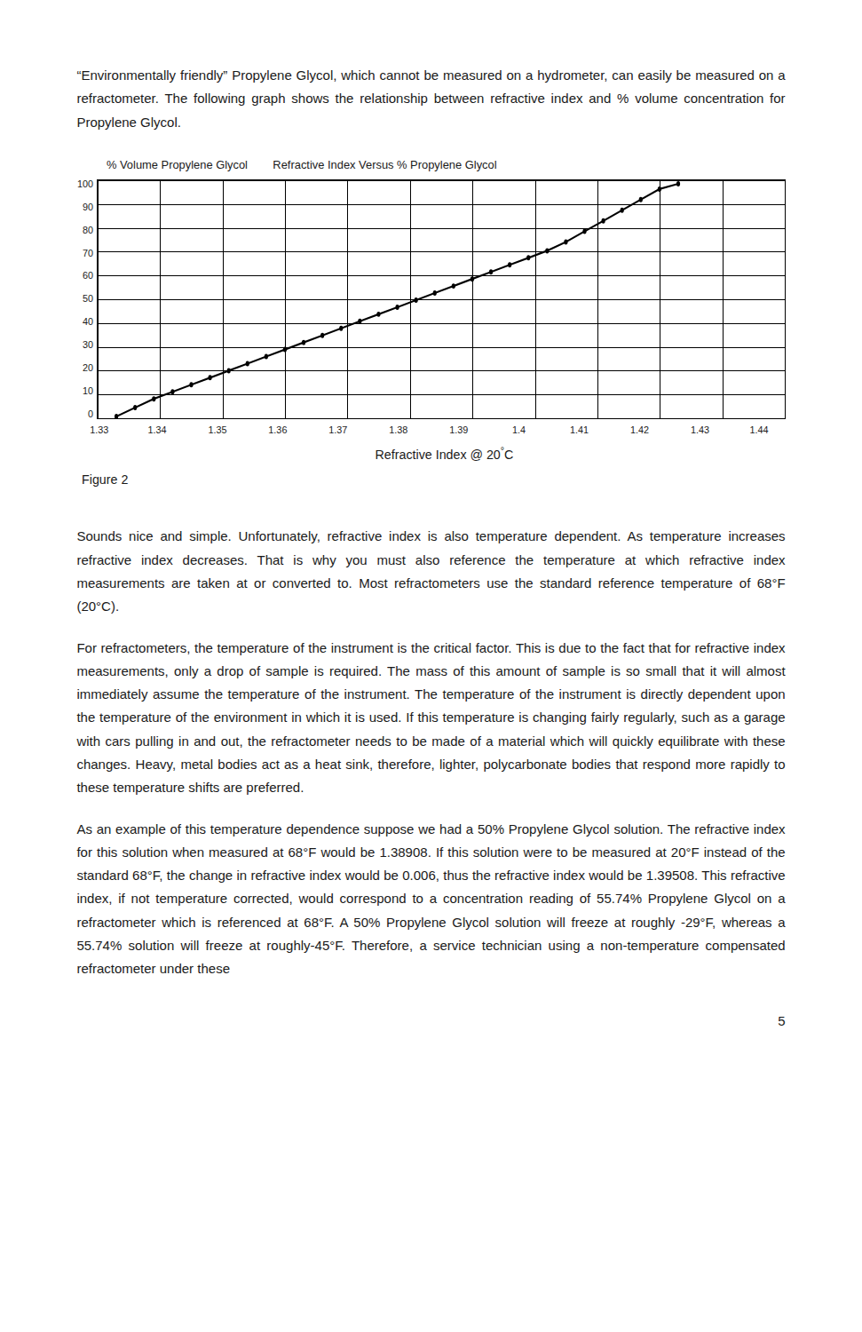“Environmentally friendly” Propylene Glycol, which cannot be measured on a hydrometer, can easily be measured on a refractometer. The following graph shows the relationship between refractive index and % volume concentration for Propylene Glycol.
% Volume Propylene Glycol Refractive Index Versus % Propylene Glycol
100 90 80 70 60 50 40 30 20 10 0
1.33 1.34 1.35 1.36 1.37 1.38 1.39 1.4 1.41 1.42 1.43 1.44
Refractive Index @ 20°C
Figure 2
Sounds nice and simple. Unfortunately, refractive index is also temperature dependent. As temperature increases refractive index decreases. That is why you must also reference the temperature at which refractive index measurements are taken at or converted to. Most refractometers use the standard reference temperature of 68°F (20°C).
For refractometers, the temperature of the instrument is the critical factor. This is due to the fact that for refractive index measurements, only a drop of sample is required. The mass of this amount of sample is so small that it will almost immediately assume the temperature of the instrument. The temperature of the instrument is directly dependent upon the temperature of the environment in which it is used. If this temperature is changing fairly regularly, such as a garage with cars pulling in and out, the refractometer needs to be made of a material which will quickly equilibrate with these changes. Heavy, metal bodies act as a heat sink, therefore, lighter, polycarbonate bodies that respond more rapidly to these temperature shifts are preferred.
As an example of this temperature dependence suppose we had a 50% Propylene Glycol solution. The refractive index for this solution when measured at 68°F would be 1.38908. If this solution were to be measured at 20°F instead of the standard 68°F, the change in refractive index would be 0.006, thus the refractive index would be 1.39508. This refractive index, if not temperature corrected, would correspond to a concentration reading of 55.74% Propylene Glycol on a refractometer which is referenced at 68°F. A 50% Propylene Glycol solution will freeze at roughly -29°F, whereas a 55.74% solution will freeze at roughly-45°F. Therefore, a service technician using a non-temperature compensated refractometer under these
5